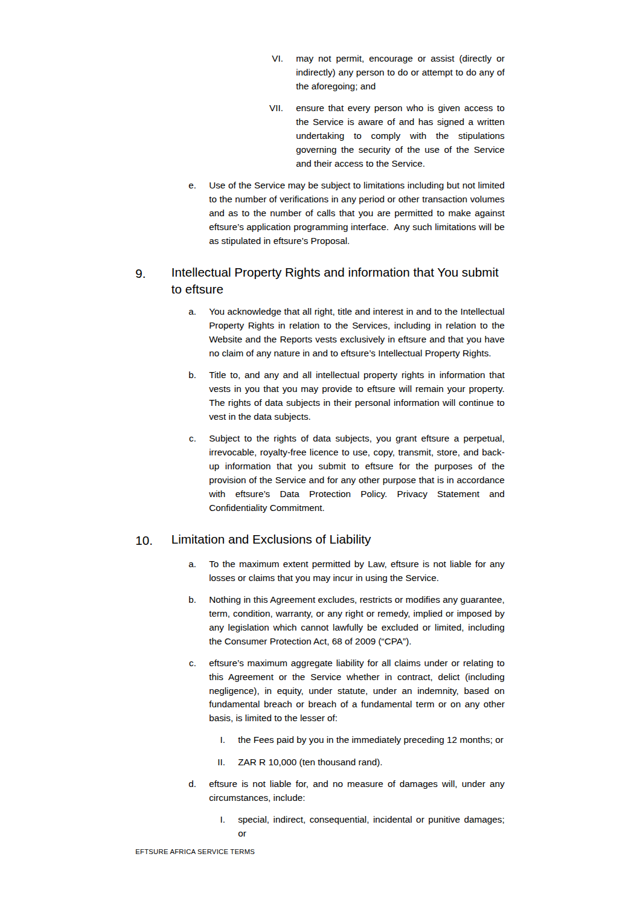VI.
may not permit, encourage or assist (directly or indirectly) any person to do or attempt to do any of the aforegoing; and
VII.
ensure that every person who is given access to the Service is aware of and has signed a written undertaking to comply with the stipulations governing the security of the use of the Service and their access to the Service.
e.
Use of the Service may be subject to limitations including but not limited to the number of verifications in any period or other transaction volumes and as to the number of calls that you are permitted to make against eftsure’s application programming interface. Any such limitations will be as stipulated in eftsure’s Proposal.
9.
Intellectual Property Rights and information that You submit to eftsure
a.
You acknowledge that all right, title and interest in and to the Intellectual Property Rights in relation to the Services, including in relation to the Website and the Reports vests exclusively in eftsure and that you have no claim of any nature in and to eftsure’s Intellectual Property Rights.
b.
Title to, and any and all intellectual property rights in information that vests in you that you may provide to eftsure will remain your property. The rights of data subjects in their personal information will continue to vest in the data subjects.
c.
Subject to the rights of data subjects, you grant eftsure a perpetual, irrevocable, royalty-free licence to use, copy, transmit, store, and back-up information that you submit to eftsure for the purposes of the provision of the Service and for any other purpose that is in accordance with eftsure’s Data Protection Policy. Privacy Statement and Confidentiality Commitment.
10.
Limitation and Exclusions of Liability
a.
To the maximum extent permitted by Law, eftsure is not liable for any losses or claims that you may incur in using the Service.
b.
Nothing in this Agreement excludes, restricts or modifies any guarantee, term, condition, warranty, or any right or remedy, implied or imposed by any legislation which cannot lawfully be excluded or limited, including the Consumer Protection Act, 68 of 2009 (“CPA”).
c.
eftsure’s maximum aggregate liability for all claims under or relating to this Agreement or the Service whether in contract, delict (including negligence), in equity, under statute, under an indemnity, based on fundamental breach or breach of a fundamental term or on any other basis, is limited to the lesser of:
I.
the Fees paid by you in the immediately preceding 12 months; or
II.
ZAR R 10,000 (ten thousand rand).
d.
eftsure is not liable for, and no measure of damages will, under any circumstances, include:
I.
special, indirect, consequential, incidental or punitive damages; or
EFTSURE AFRICA SERVICE TERMS